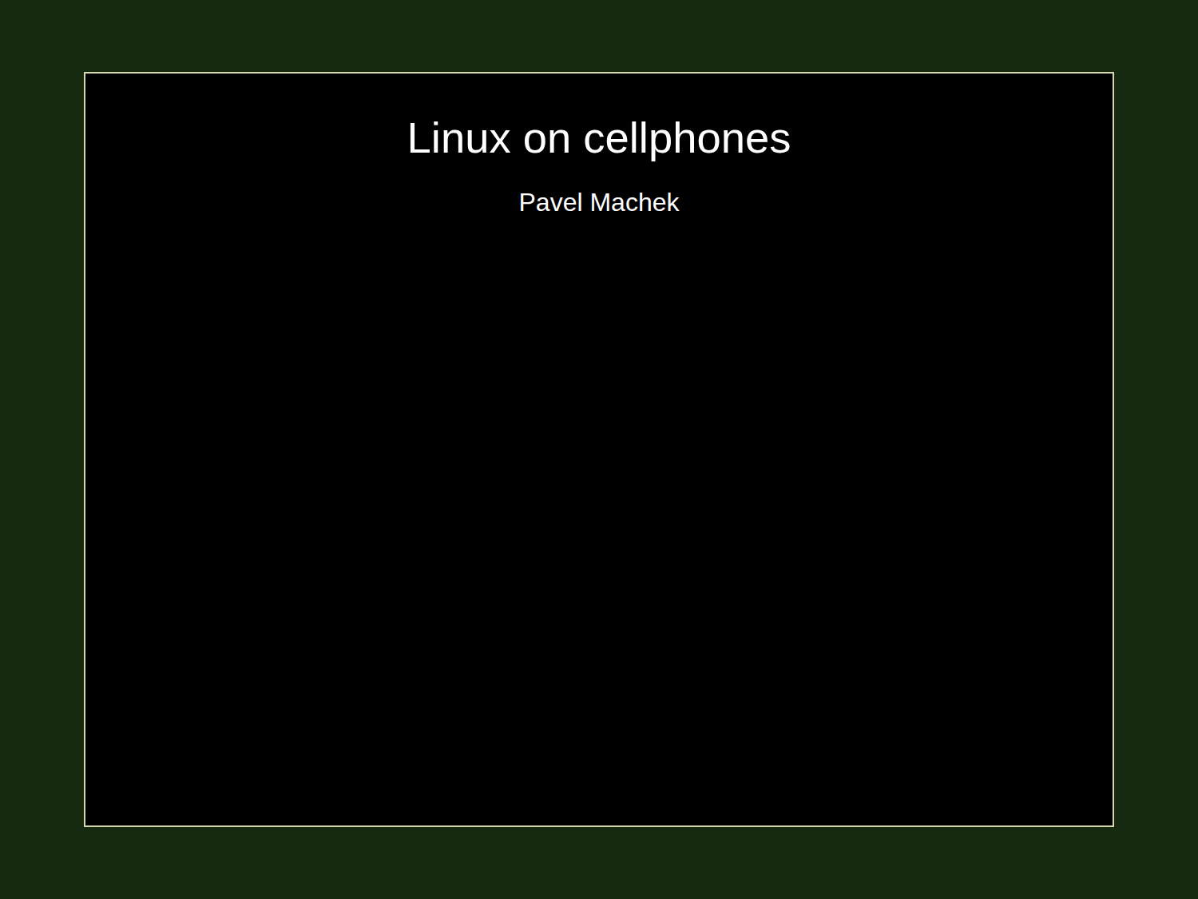Linux on cellphones
Pavel Machek